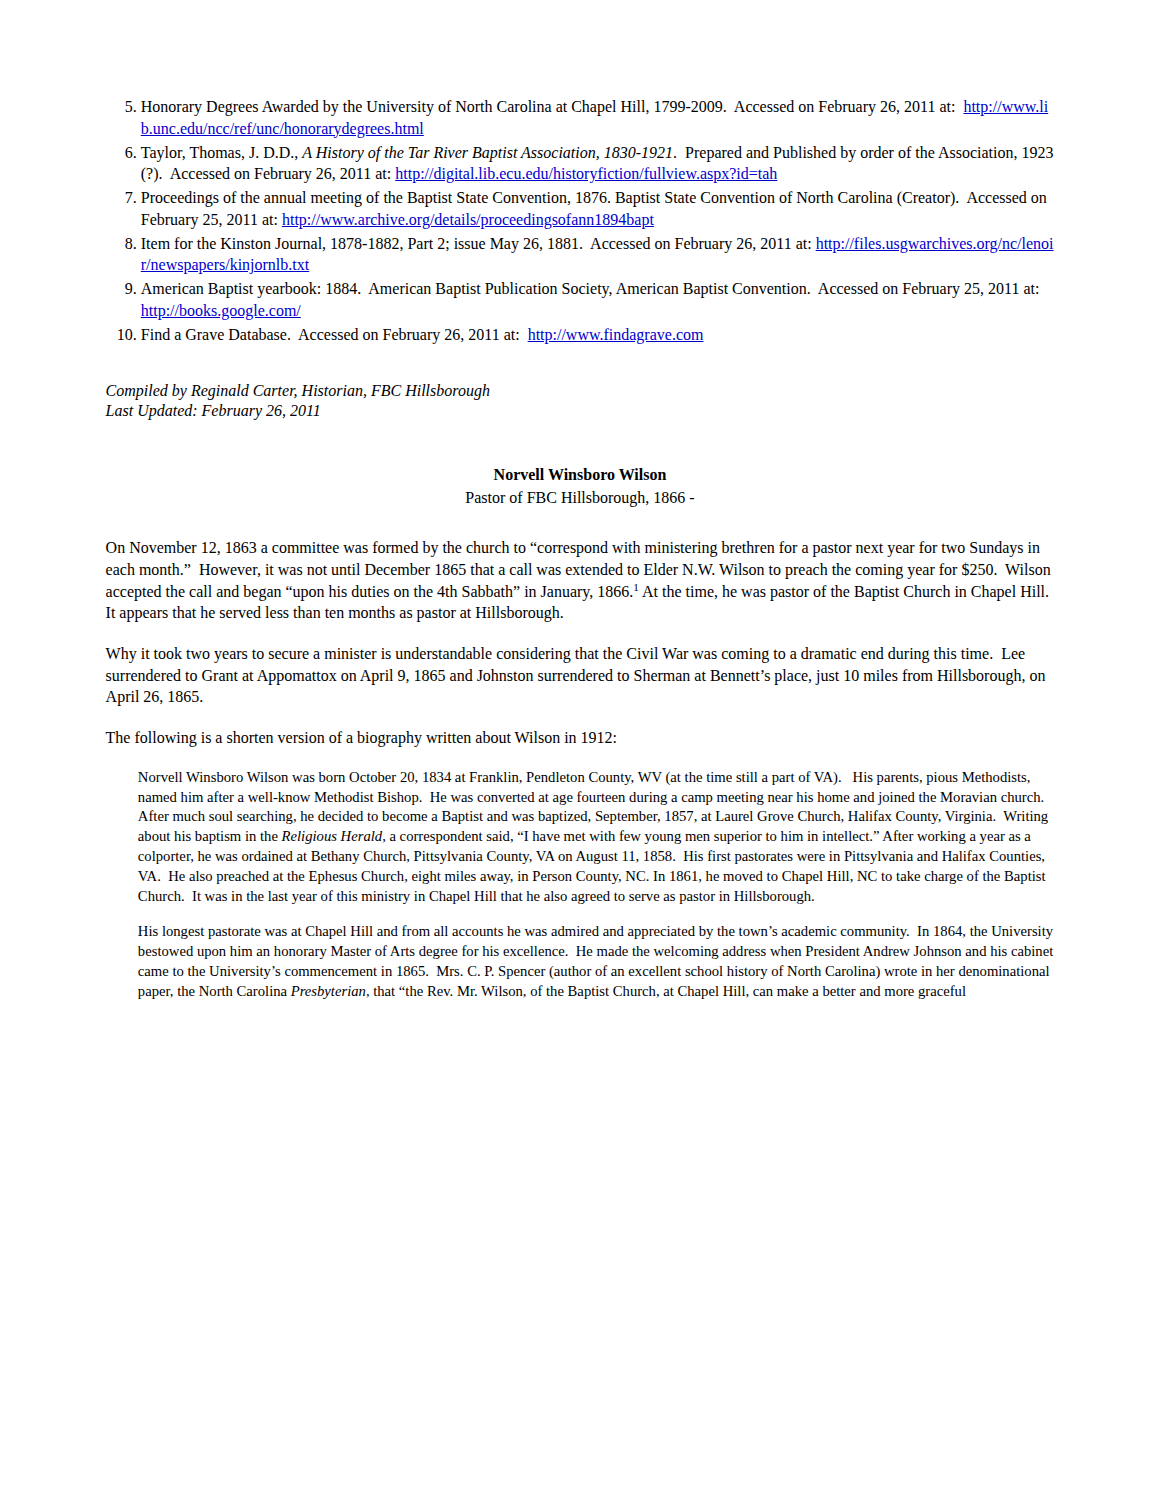Honorary Degrees Awarded by the University of North Carolina at Chapel Hill, 1799-2009. Accessed on February 26, 2011 at: http://www.lib.unc.edu/ncc/ref/unc/honorarydegrees.html
Taylor, Thomas, J. D.D., A History of the Tar River Baptist Association, 1830-1921. Prepared and Published by order of the Association, 1923 (?). Accessed on February 26, 2011 at: http://digital.lib.ecu.edu/historyfiction/fullview.aspx?id=tah
Proceedings of the annual meeting of the Baptist State Convention, 1876. Baptist State Convention of North Carolina (Creator). Accessed on February 25, 2011 at: http://www.archive.org/details/proceedingsofann1894bapt
Item for the Kinston Journal, 1878-1882, Part 2; issue May 26, 1881. Accessed on February 26, 2011 at: http://files.usgwarchives.org/nc/lenoir/newspapers/kinjornlb.txt
American Baptist yearbook: 1884. American Baptist Publication Society, American Baptist Convention. Accessed on February 25, 2011 at: http://books.google.com/
Find a Grave Database. Accessed on February 26, 2011 at: http://www.findagrave.com
Compiled by Reginald Carter, Historian, FBC Hillsborough
Last Updated: February 26, 2011
Norvell Winsboro Wilson
Pastor of FBC Hillsborough, 1866 -
On November 12, 1863 a committee was formed by the church to “correspond with ministering brethren for a pastor next year for two Sundays in each month.” However, it was not until December 1865 that a call was extended to Elder N.W. Wilson to preach the coming year for $250. Wilson accepted the call and began “upon his duties on the 4th Sabbath” in January, 1866.1 At the time, he was pastor of the Baptist Church in Chapel Hill. It appears that he served less than ten months as pastor at Hillsborough.
Why it took two years to secure a minister is understandable considering that the Civil War was coming to a dramatic end during this time. Lee surrendered to Grant at Appomattox on April 9, 1865 and Johnston surrendered to Sherman at Bennett’s place, just 10 miles from Hillsborough, on April 26, 1865.
The following is a shorten version of a biography written about Wilson in 1912:
Norvell Winsboro Wilson was born October 20, 1834 at Franklin, Pendleton County, WV (at the time still a part of VA). His parents, pious Methodists, named him after a well-know Methodist Bishop. He was converted at age fourteen during a camp meeting near his home and joined the Moravian church. After much soul searching, he decided to become a Baptist and was baptized, September, 1857, at Laurel Grove Church, Halifax County, Virginia. Writing about his baptism in the Religious Herald, a correspondent said, “I have met with few young men superior to him in intellect.” After working a year as a colporter, he was ordained at Bethany Church, Pittsylvania County, VA on August 11, 1858. His first pastorates were in Pittsylvania and Halifax Counties, VA. He also preached at the Ephesus Church, eight miles away, in Person County, NC. In 1861, he moved to Chapel Hill, NC to take charge of the Baptist Church. It was in the last year of this ministry in Chapel Hill that he also agreed to serve as pastor in Hillsborough.
His longest pastorate was at Chapel Hill and from all accounts he was admired and appreciated by the town’s academic community. In 1864, the University bestowed upon him an honorary Master of Arts degree for his excellence. He made the welcoming address when President Andrew Johnson and his cabinet came to the University’s commencement in 1865. Mrs. C. P. Spencer (author of an excellent school history of North Carolina) wrote in her denominational paper, the North Carolina Presbyterian, that “the Rev. Mr. Wilson, of the Baptist Church, at Chapel Hill, can make a better and more graceful